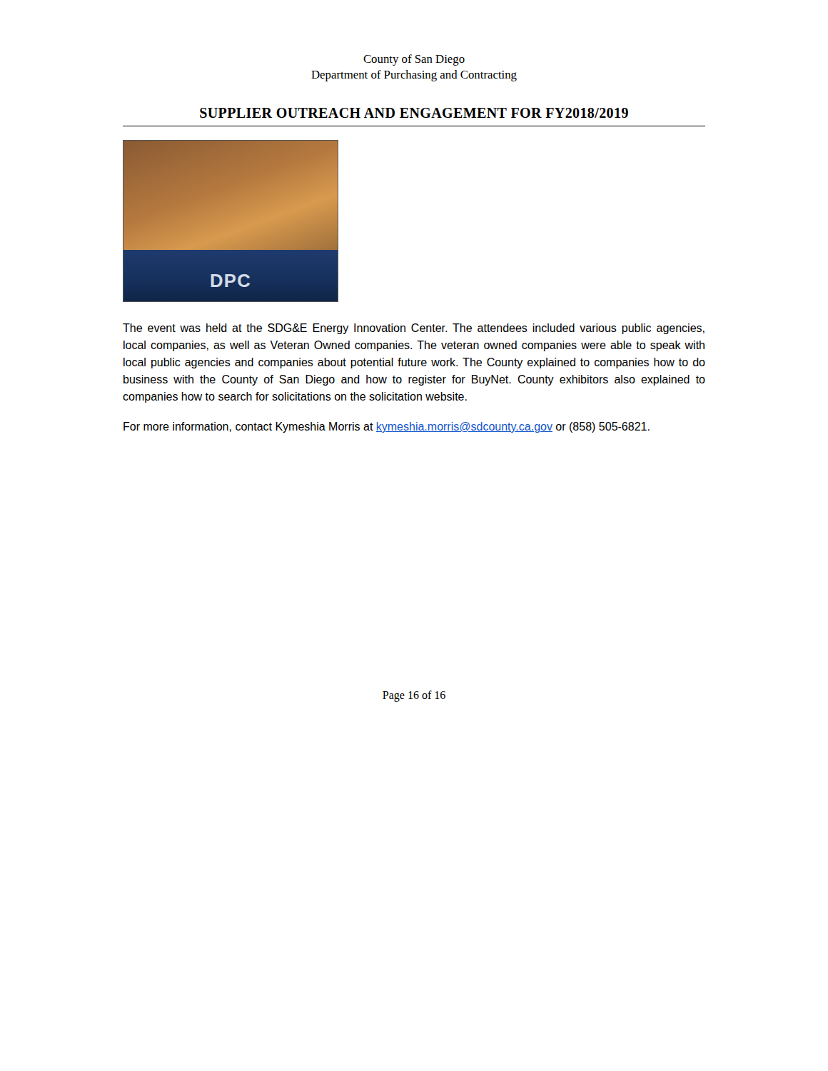County of San Diego
Department of Purchasing and Contracting
Supplier Outreach and Engagement for FY2018/2019
The event was held at the SDG&E Energy Innovation Center. The attendees included various public agencies, local companies, as well as Veteran Owned companies. The veteran owned companies were able to speak with local public agencies and companies about potential future work. The County explained to companies how to do business with the County of San Diego and how to register for BuyNet. County exhibitors also explained to companies how to search for solicitations on the solicitation website.
For more information, contact Kymeshia Morris at kymeshia.morris@sdcounty.ca.gov or (858) 505-6821.
Page 16 of 16